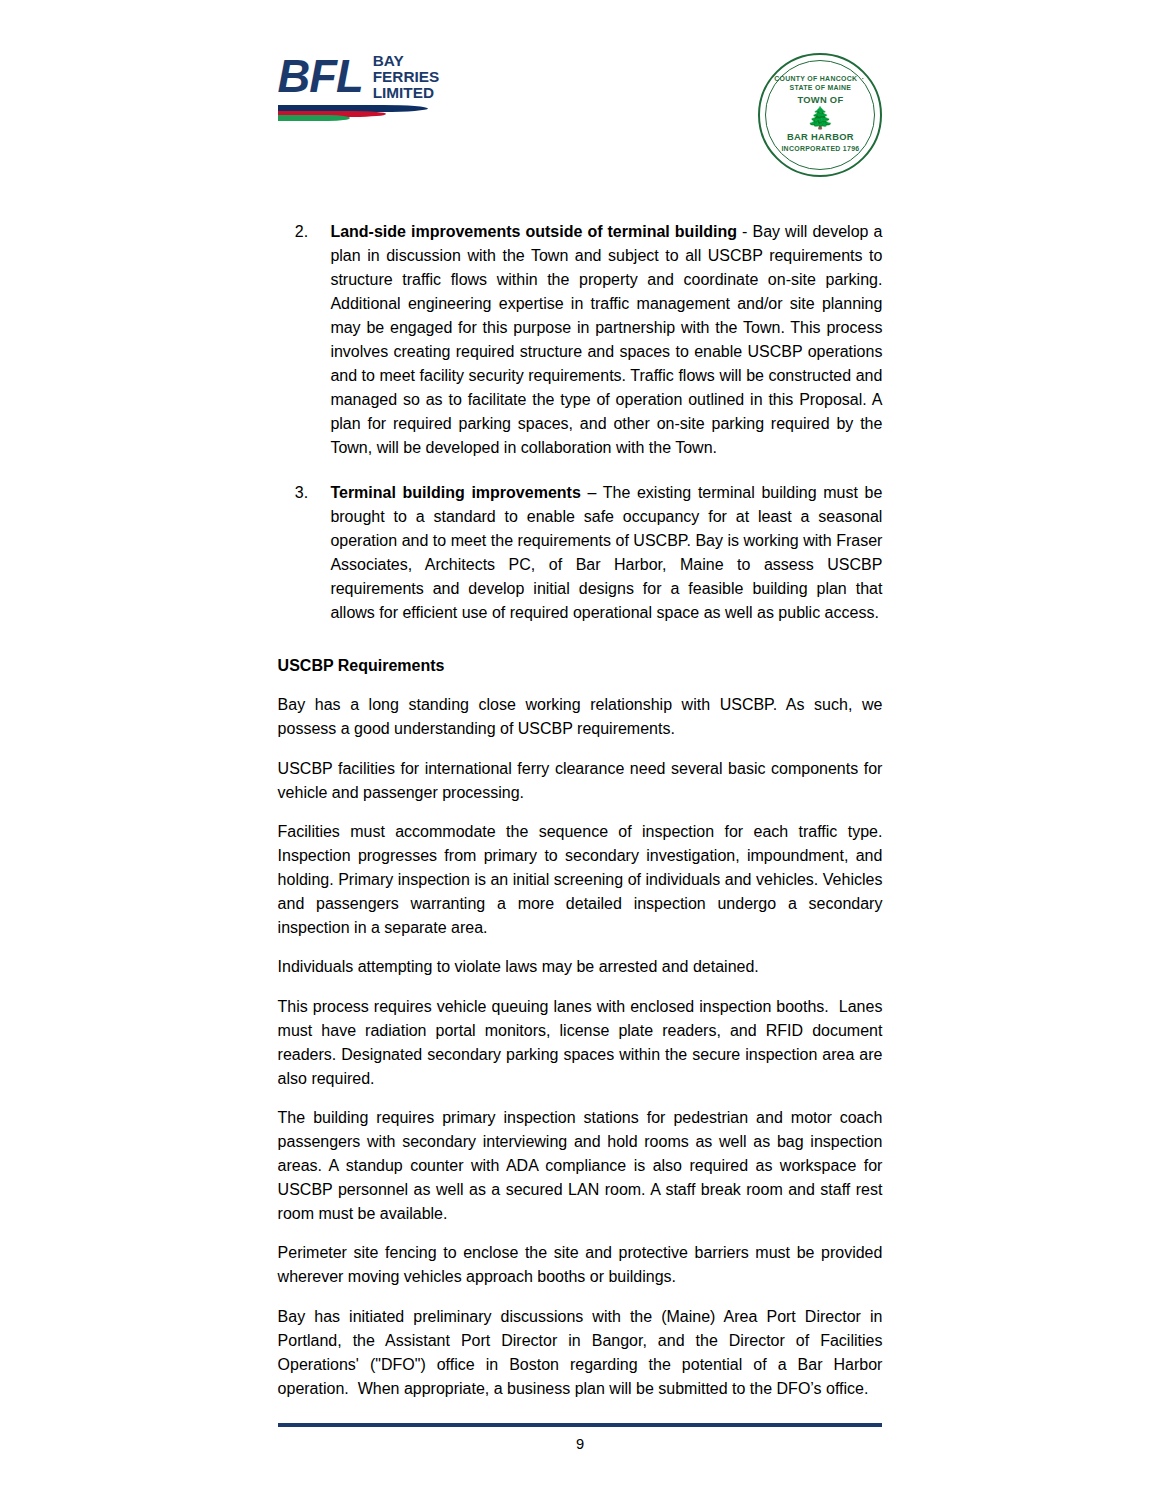BFL
Bay
Ferries
Limited
County of Hancock · State of Maine Town of 🌲 Bar Harbor Incorporated 1796
2. Land-side improvements outside of terminal building - Bay will develop a plan in discussion with the Town and subject to all USCBP requirements to structure traffic flows within the property and coordinate on-site parking. Additional engineering expertise in traffic management and/or site planning may be engaged for this purpose in partnership with the Town. This process involves creating required structure and spaces to enable USCBP operations and to meet facility security requirements. Traffic flows will be constructed and managed so as to facilitate the type of operation outlined in this Proposal. A plan for required parking spaces, and other on-site parking required by the Town, will be developed in collaboration with the Town.
3. Terminal building improvements – The existing terminal building must be brought to a standard to enable safe occupancy for at least a seasonal operation and to meet the requirements of USCBP. Bay is working with Fraser Associates, Architects PC, of Bar Harbor, Maine to assess USCBP requirements and develop initial designs for a feasible building plan that allows for efficient use of required operational space as well as public access.
USCBP Requirements
Bay has a long standing close working relationship with USCBP. As such, we possess a good understanding of USCBP requirements.
USCBP facilities for international ferry clearance need several basic components for vehicle and passenger processing.
Facilities must accommodate the sequence of inspection for each traffic type. Inspection progresses from primary to secondary investigation, impoundment, and holding. Primary inspection is an initial screening of individuals and vehicles. Vehicles and passengers warranting a more detailed inspection undergo a secondary inspection in a separate area.
Individuals attempting to violate laws may be arrested and detained.
This process requires vehicle queuing lanes with enclosed inspection booths. Lanes must have radiation portal monitors, license plate readers, and RFID document readers. Designated secondary parking spaces within the secure inspection area are also required.
The building requires primary inspection stations for pedestrian and motor coach passengers with secondary interviewing and hold rooms as well as bag inspection areas. A standup counter with ADA compliance is also required as workspace for USCBP personnel as well as a secured LAN room. A staff break room and staff rest room must be available.
Perimeter site fencing to enclose the site and protective barriers must be provided wherever moving vehicles approach booths or buildings.
Bay has initiated preliminary discussions with the (Maine) Area Port Director in Portland, the Assistant Port Director in Bangor, and the Director of Facilities Operations' ("DFO") office in Boston regarding the potential of a Bar Harbor operation. When appropriate, a business plan will be submitted to the DFO’s office.
9